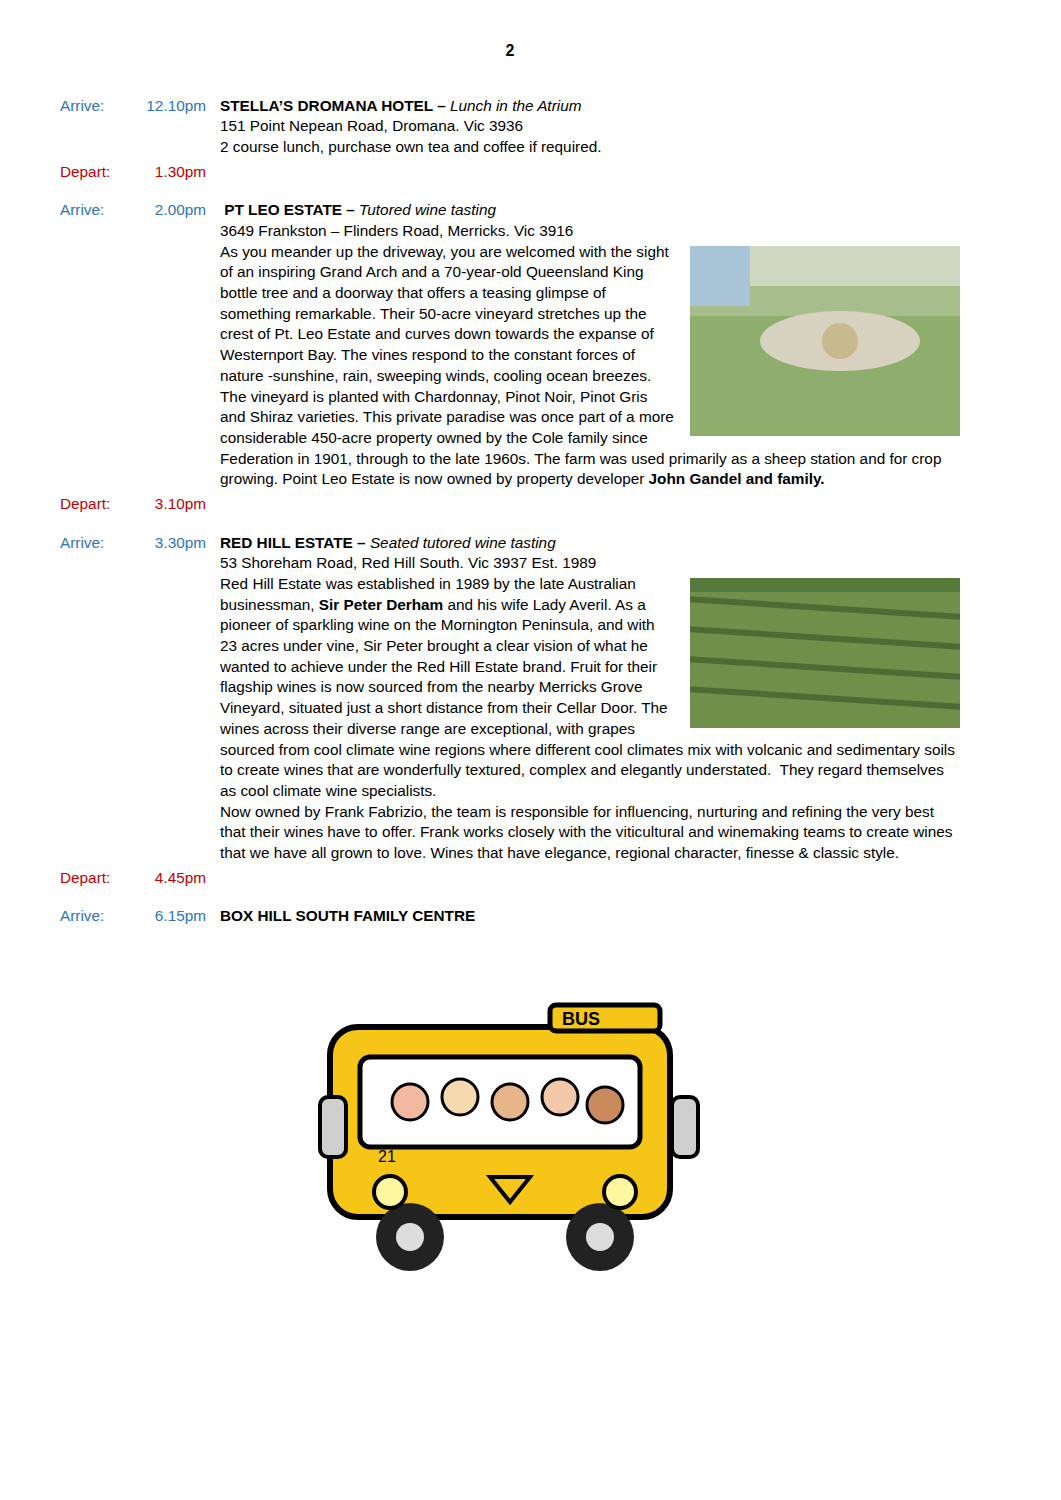2
Arrive:
12.10pm
STELLA’S DROMANA HOTEL – Lunch in the Atrium
151 Point Nepean Road, Dromana. Vic 3936
2 course lunch, purchase own tea and coffee if required.
Depart:
1.30pm
Arrive:
2.00pm
PT LEO ESTATE – Tutored wine tasting
3649 Frankston – Flinders Road, Merricks. Vic 3916
As you meander up the driveway, you are welcomed with the sight of an inspiring Grand Arch and a 70-year-old Queensland King bottle tree and a doorway that offers a teasing glimpse of something remarkable. Their 50-acre vineyard stretches up the crest of Pt. Leo Estate and curves down towards the expanse of Westernport Bay. The vines respond to the constant forces of nature -sunshine, rain, sweeping winds, cooling ocean breezes. The vineyard is planted with Chardonnay, Pinot Noir, Pinot Gris and Shiraz varieties. This private paradise was once part of a more considerable 450-acre property owned by the Cole family since Federation in 1901, through to the late 1960s. The farm was used primarily as a sheep station and for crop growing. Point Leo Estate is now owned by property developer John Gandel and family.
Depart:
3.10pm
Arrive:
3.30pm
RED HILL ESTATE – Seated tutored wine tasting
53 Shoreham Road, Red Hill South. Vic 3937 Est. 1989
Red Hill Estate was established in 1989 by the late Australian businessman, Sir Peter Derham and his wife Lady Averil. As a pioneer of sparkling wine on the Mornington Peninsula, and with 23 acres under vine, Sir Peter brought a clear vision of what he wanted to achieve under the Red Hill Estate brand. Fruit for their flagship wines is now sourced from the nearby Merricks Grove Vineyard, situated just a short distance from their Cellar Door. The wines across their diverse range are exceptional, with grapes sourced from cool climate wine regions where different cool climates mix with volcanic and sedimentary soils to create wines that are wonderfully textured, complex and elegantly understated. They regard themselves as cool climate wine specialists.
Now owned by Frank Fabrizio, the team is responsible for influencing, nurturing and refining the very best that their wines have to offer. Frank works closely with the viticultural and winemaking teams to create wines that we have all grown to love. Wines that have elegance, regional character, finesse & classic style.
Depart:
4.45pm
Arrive:
6.15pm
BOX HILL SOUTH FAMILY CENTRE